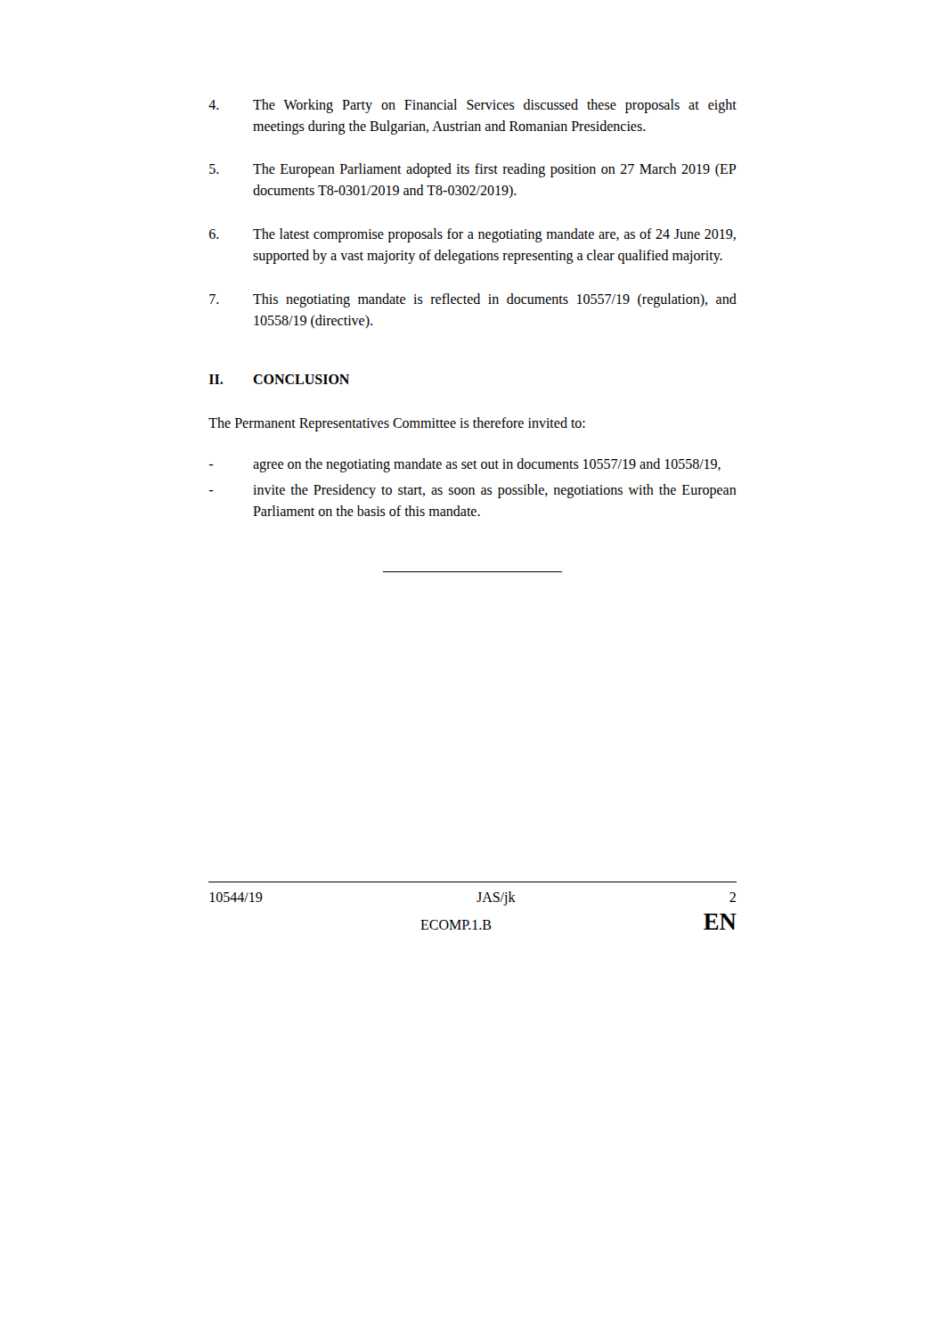4. The Working Party on Financial Services discussed these proposals at eight meetings during the Bulgarian, Austrian and Romanian Presidencies.
5. The European Parliament adopted its first reading position on 27 March 2019 (EP documents T8-0301/2019 and T8-0302/2019).
6. The latest compromise proposals for a negotiating mandate are, as of 24 June 2019, supported by a vast majority of delegations representing a clear qualified majority.
7. This negotiating mandate is reflected in documents 10557/19 (regulation), and 10558/19 (directive).
II. CONCLUSION
The Permanent Representatives Committee is therefore invited to:
agree on the negotiating mandate as set out in documents 10557/19 and 10558/19,
invite the Presidency to start, as soon as possible, negotiations with the European Parliament on the basis of this mandate.
10544/19
JAS/jk
2
ECOMP.1.B
EN